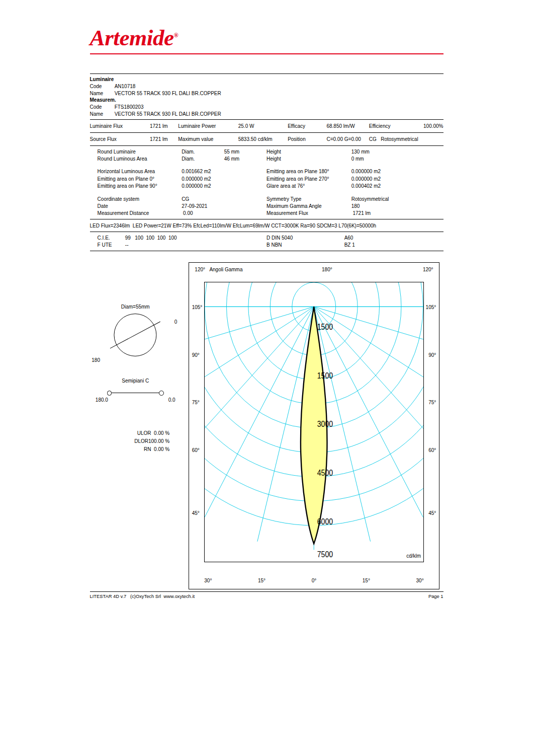Artemide®
| Luminaire |
| Code | AN10718 | | |
| Name | VECTOR 55 TRACK 930 FL DALI BR.COPPER |
| Measurem. |
| Code | FTS1800203 | | |
| Name | VECTOR 55 TRACK 930 FL DALI BR.COPPER |
| Luminaire Flux | 1721 lm | Luminaire Power | 25.0 W | Efficacy | 68.850 lm/W | Efficiency | 100.00% |
| Source Flux | 1721 lm | Maximum value | 5833.50 cd/klm | Position | C=0.00 G=0.00 | CG Rotosymmetrical |
| Round Luminaire | Diam. | 55 mm | Height | 130 mm |
| Round Luminous Area | Diam. | 46 mm | Height | 0 mm |
| Horizontal Luminous Area | 0.001662 m2 | Emitting area on Plane 180° | 0.000000 m2 |
| Emitting area on Plane 0° | 0.000000 m2 | Emitting area on Plane 270° | 0.000000 m2 |
| Emitting area on Plane 90° | 0.000000 m2 | Glare area at 76° | 0.000402 m2 |
| Coordinate system | CG | Symmetry Type | Rotosymmetrical |
| Date | 27-09-2021 | Maximum Gamma Angle | 180 |
| Measurement Distance | 0.00 | Measurement Flux | 1721 lm |
LED Flux=2346lm LED Power=21W Eff=73% EfcLed=110lm/W EfcLum=69lm/W CCT=3000K Ra=90 SDCM=3 L70(6K)=50000h
| C.I.E. | 99 100 100 100 100 | D DIN 5040 | A60 |
| F UTE | -- | B NBN | BZ 1 |
Diam=55mm
0
180
Semipiani C
180.00.0
ULOR 0.00 %
DLOR100.00 %
RN 0.00 %
120° Angoli Gamma 180° 120°
105°
105°
90°
90°
75°
75°
60°
60°
45°
45°
1500 1500 3000 4500 6000 7500
cd/klm
30° 15° 0° 15° 30°
LITESTAR 4D v.7 (c)OxyTech Srl www.oxytech.it Page 1